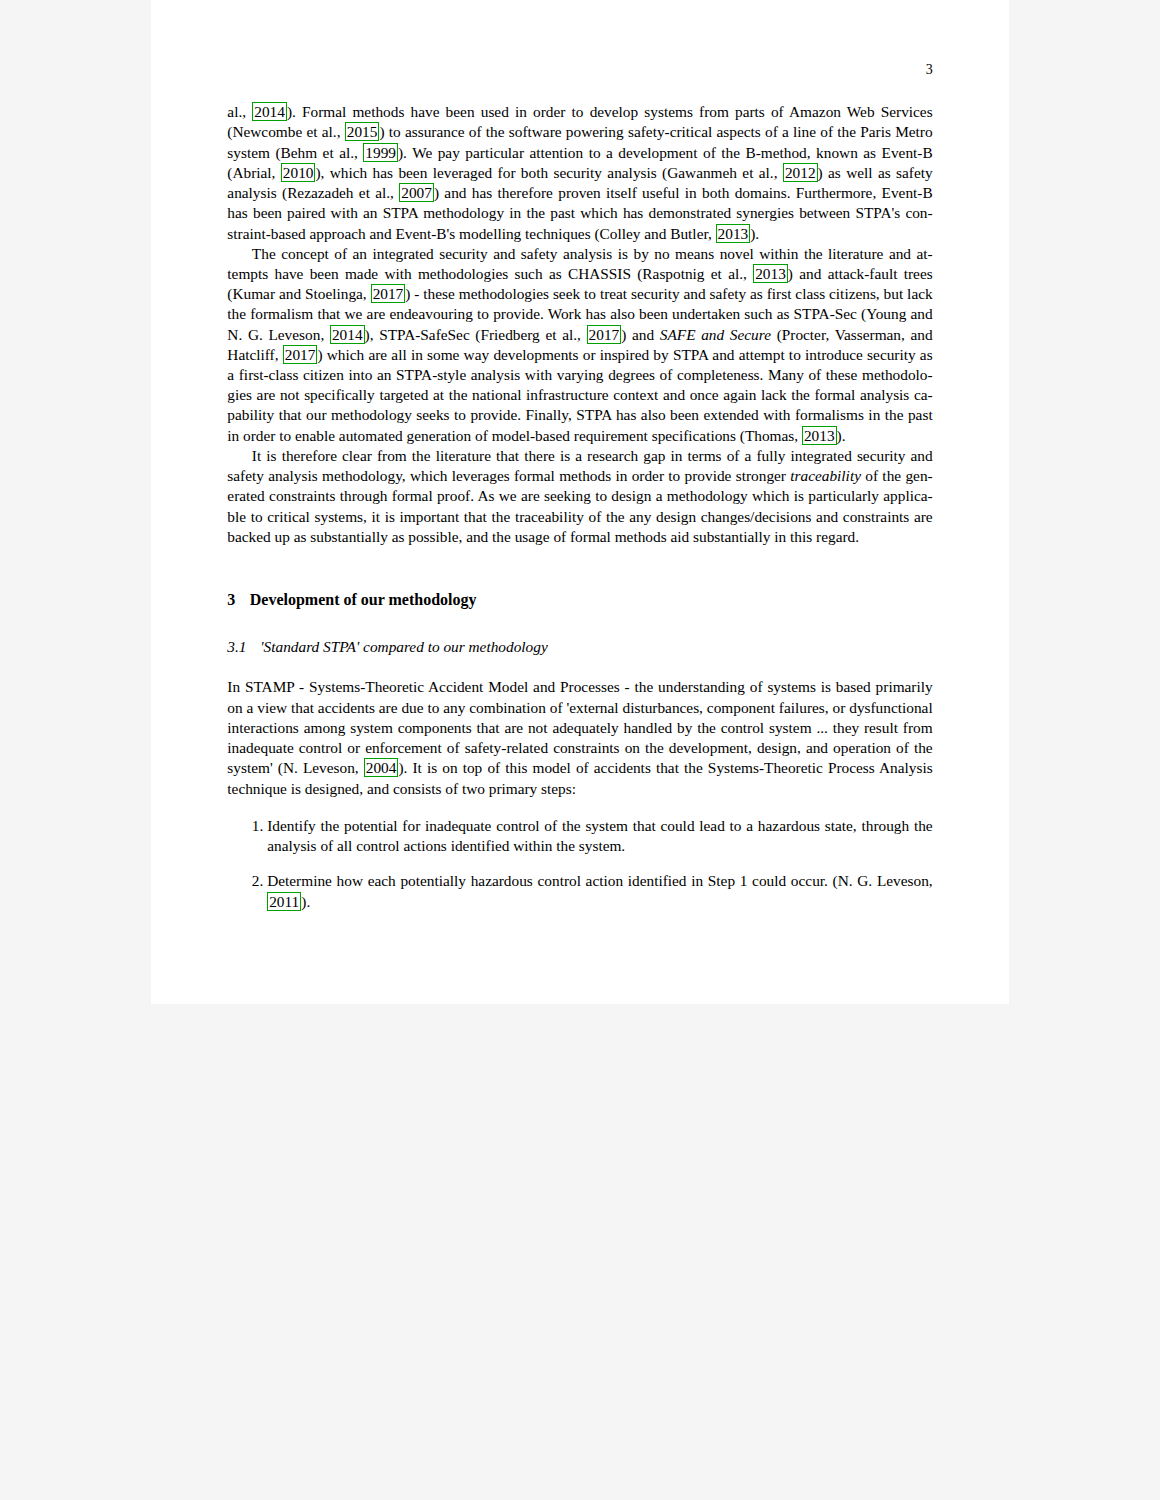3
al., 2014). Formal methods have been used in order to develop systems from parts of Amazon Web Services (Newcombe et al., 2015) to assurance of the software powering safety-critical aspects of a line of the Paris Metro system (Behm et al., 1999). We pay particular attention to a development of the B-method, known as Event-B (Abrial, 2010), which has been leveraged for both security analysis (Gawanmeh et al., 2012) as well as safety analysis (Rezazadeh et al., 2007) and has therefore proven itself useful in both domains. Furthermore, Event-B has been paired with an STPA methodology in the past which has demonstrated synergies between STPA's constraint-based approach and Event-B's modelling techniques (Colley and Butler, 2013).
The concept of an integrated security and safety analysis is by no means novel within the literature and attempts have been made with methodologies such as CHASSIS (Raspotnig et al., 2013) and attack-fault trees (Kumar and Stoelinga, 2017) - these methodologies seek to treat security and safety as first class citizens, but lack the formalism that we are endeavouring to provide. Work has also been undertaken such as STPA-Sec (Young and N. G. Leveson, 2014), STPA-SafeSec (Friedberg et al., 2017) and SAFE and Secure (Procter, Vasserman, and Hatcliff, 2017) which are all in some way developments or inspired by STPA and attempt to introduce security as a first-class citizen into an STPA-style analysis with varying degrees of completeness. Many of these methodologies are not specifically targeted at the national infrastructure context and once again lack the formal analysis capability that our methodology seeks to provide. Finally, STPA has also been extended with formalisms in the past in order to enable automated generation of model-based requirement specifications (Thomas, 2013).
It is therefore clear from the literature that there is a research gap in terms of a fully integrated security and safety analysis methodology, which leverages formal methods in order to provide stronger traceability of the generated constraints through formal proof. As we are seeking to design a methodology which is particularly applicable to critical systems, it is important that the traceability of the any design changes/decisions and constraints are backed up as substantially as possible, and the usage of formal methods aid substantially in this regard.
3 Development of our methodology
3.1'Standard STPA' compared to our methodology
In STAMP - Systems-Theoretic Accident Model and Processes - the understanding of systems is based primarily on a view that accidents are due to any combination of 'external disturbances, component failures, or dysfunctional interactions among system components that are not adequately handled by the control system ... they result from inadequate control or enforcement of safety-related constraints on the development, design, and operation of the system' (N. Leveson, 2004). It is on top of this model of accidents that the Systems-Theoretic Process Analysis technique is designed, and consists of two primary steps:
Identify the potential for inadequate control of the system that could lead to a hazardous state, through the analysis of all control actions identified within the system.
Determine how each potentially hazardous control action identified in Step 1 could occur. (N. G. Leveson, 2011).